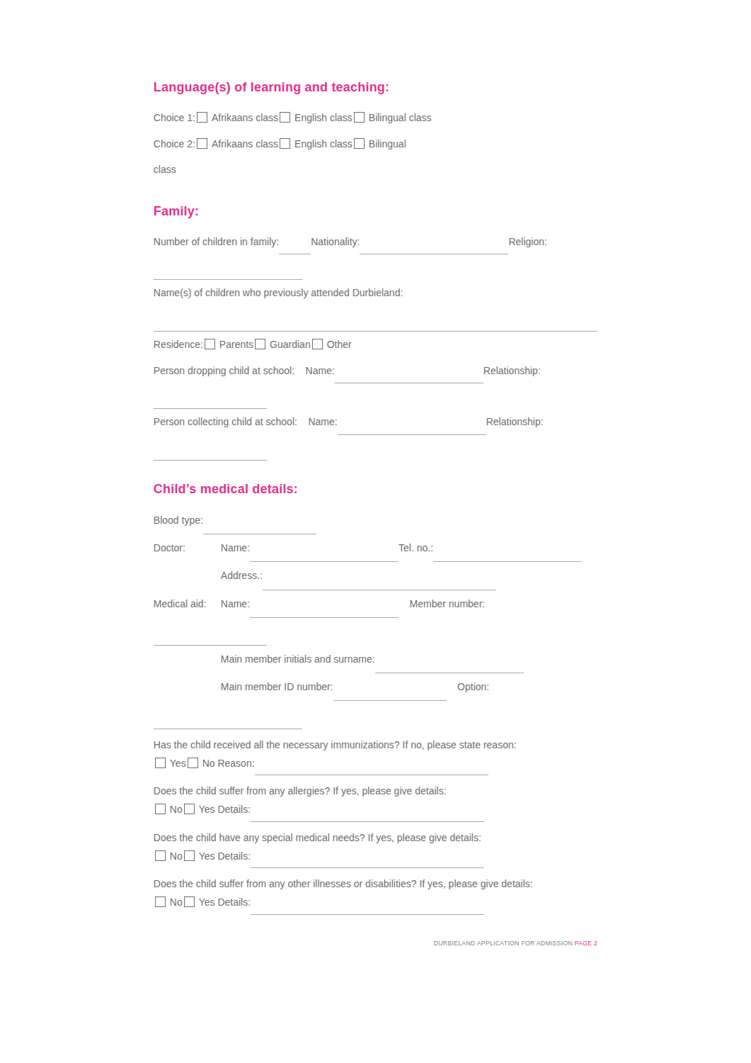Language(s) of learning and teaching:
Choice 1: Afrikaans class English class Bilingual class
Choice 2: Afrikaans class English class Bilingual
class
Family:
Number of children in family: Nationality: Religion:
Name(s) of children who previously attended Durbieland:
Residence: Parents Guardian Other
Person dropping child at school: Name: Relationship:
Person collecting child at school: Name: Relationship:
Child’s medical details:
Blood type:
Doctor: Name: Tel. no.:
Address.:
Medical aid: Name: Member number:
Main member initials and surname:
Main member ID number: Option:
Has the child received all the necessary immunizations? If no, please state reason:
Yes No Reason:
Does the child suffer from any allergies? If yes, please give details:
No Yes Details:
Does the child have any special medical needs? If yes, please give details:
No Yes Details:
Does the child suffer from any other illnesses or disabilities? If yes, please give details:
No Yes Details:
DURBIELAND APPLICATION FOR ADMISSION PAGE 2